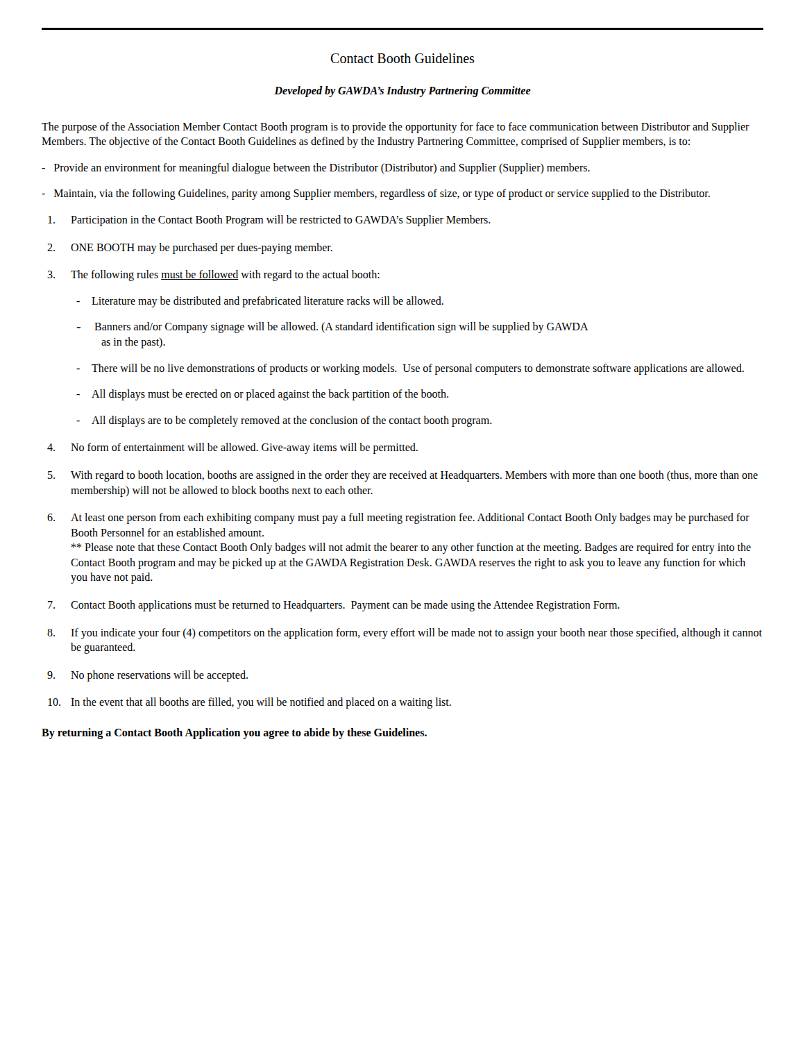Contact Booth Guidelines
Developed by GAWDA’s Industry Partnering Committee
The purpose of the Association Member Contact Booth program is to provide the opportunity for face to face communication between Distributor and Supplier Members. The objective of the Contact Booth Guidelines as defined by the Industry Partnering Committee, comprised of Supplier members, is to:
- Provide an environment for meaningful dialogue between the Distributor (Distributor) and Supplier (Supplier) members.
- Maintain, via the following Guidelines, parity among Supplier members, regardless of size, or type of product or service supplied to the Distributor.
Participation in the Contact Booth Program will be restricted to GAWDA’s Supplier Members.
ONE BOOTH may be purchased per dues-paying member.
The following rules must be followed with regard to the actual booth:
Literature may be distributed and prefabricated literature racks will be allowed.
Banners and/or Company signage will be allowed. (A standard identification sign will be supplied by GAWDA
as in the past).
There will be no live demonstrations of products or working models. Use of personal computers to demonstrate software applications are allowed.
All displays must be erected on or placed against the back partition of the booth.
All displays are to be completely removed at the conclusion of the contact booth program.
No form of entertainment will be allowed. Give-away items will be permitted.
With regard to booth location, booths are assigned in the order they are received at Headquarters. Members with more than one booth (thus, more than one membership) will not be allowed to block booths next to each other.
At least one person from each exhibiting company must pay a full meeting registration fee. Additional Contact Booth Only badges may be purchased for Booth Personnel for an established amount.
** Please note that these Contact Booth Only badges will not admit the bearer to any other function at the meeting. Badges are required for entry into the Contact Booth program and may be picked up at the GAWDA Registration Desk. GAWDA reserves the right to ask you to leave any function for which you have not paid.
Contact Booth applications must be returned to Headquarters. Payment can be made using the Attendee Registration Form.
If you indicate your four (4) competitors on the application form, every effort will be made not to assign your booth near those specified, although it cannot be guaranteed.
No phone reservations will be accepted.
In the event that all booths are filled, you will be notified and placed on a waiting list.
By returning a Contact Booth Application you agree to abide by these Guidelines.